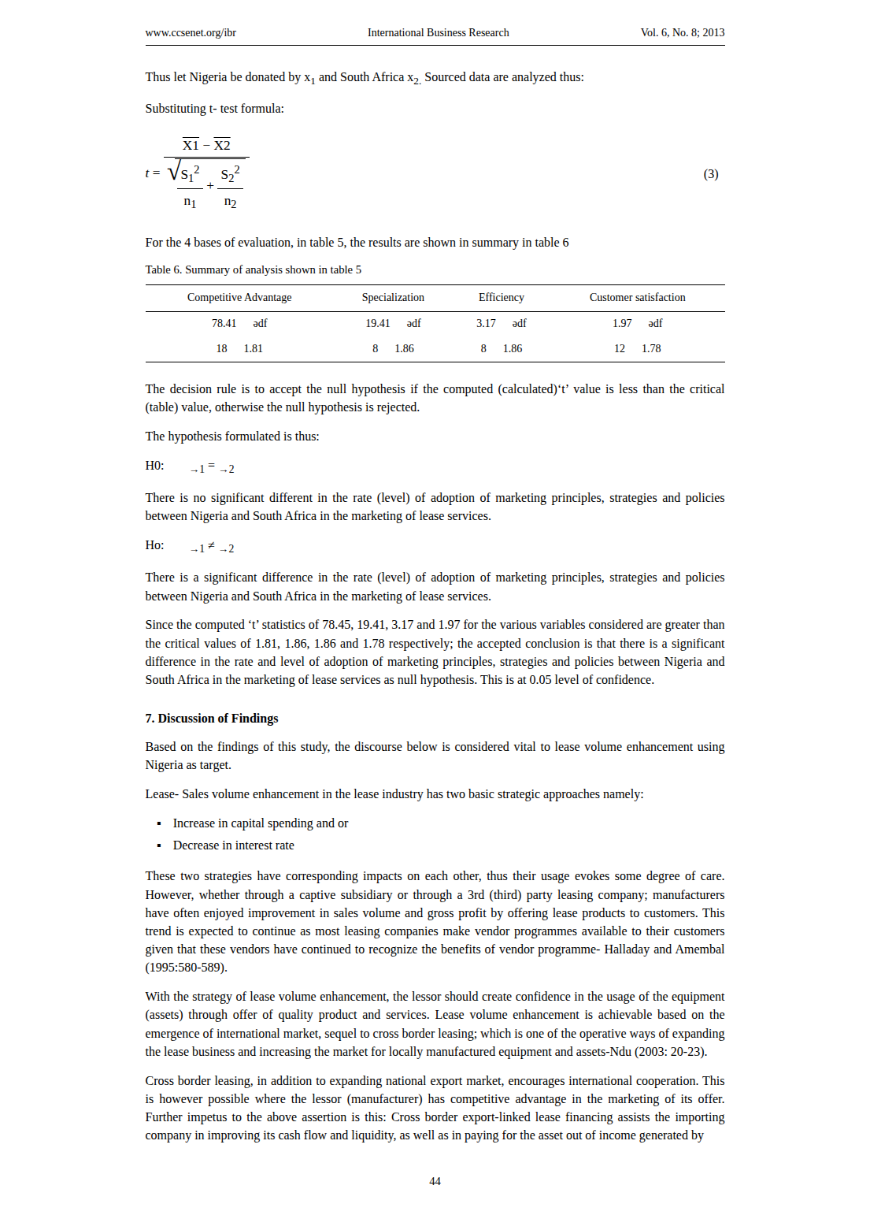www.ccsenet.org/ibr
International Business Research
Vol. 6, No. 8; 2013
Thus let Nigeria be donated by x1 and South Africa x2. Sourced data are analyzed thus:
Substituting t- test formula:
t = X1 − X2 S12 n1 + S22 n2
(3)
For the 4 bases of evaluation, in table 5, the results are shown in summary in table 6
Table 6. Summary of analysis shown in table 5
| Competitive Advantage | Specialization | Efficiency | Customer satisfaction |
| --- | --- | --- | --- |
| 78.41 ədf | 19.41 ədf | 3.17 ədf | 1.97 ədf |
| 18 1.81 | 8 1.86 | 8 1.86 | 12 1.78 |
The decision rule is to accept the null hypothesis if the computed (calculated)‘t’ value is less than the critical (table) value, otherwise the null hypothesis is rejected.
The hypothesis formulated is thus:
H0: →1 = →2
There is no significant different in the rate (level) of adoption of marketing principles, strategies and policies between Nigeria and South Africa in the marketing of lease services.
Ho: →1 ≠ →2
There is a significant difference in the rate (level) of adoption of marketing principles, strategies and policies between Nigeria and South Africa in the marketing of lease services.
Since the computed ‘t’ statistics of 78.45, 19.41, 3.17 and 1.97 for the various variables considered are greater than the critical values of 1.81, 1.86, 1.86 and 1.78 respectively; the accepted conclusion is that there is a significant difference in the rate and level of adoption of marketing principles, strategies and policies between Nigeria and South Africa in the marketing of lease services as null hypothesis. This is at 0.05 level of confidence.
7. Discussion of Findings
Based on the findings of this study, the discourse below is considered vital to lease volume enhancement using Nigeria as target.
Lease- Sales volume enhancement in the lease industry has two basic strategic approaches namely:
Increase in capital spending and or
Decrease in interest rate
These two strategies have corresponding impacts on each other, thus their usage evokes some degree of care. However, whether through a captive subsidiary or through a 3rd (third) party leasing company; manufacturers have often enjoyed improvement in sales volume and gross profit by offering lease products to customers. This trend is expected to continue as most leasing companies make vendor programmes available to their customers given that these vendors have continued to recognize the benefits of vendor programme- Halladay and Amembal (1995:580-589).
With the strategy of lease volume enhancement, the lessor should create confidence in the usage of the equipment (assets) through offer of quality product and services. Lease volume enhancement is achievable based on the emergence of international market, sequel to cross border leasing; which is one of the operative ways of expanding the lease business and increasing the market for locally manufactured equipment and assets-Ndu (2003: 20-23).
Cross border leasing, in addition to expanding national export market, encourages international cooperation. This is however possible where the lessor (manufacturer) has competitive advantage in the marketing of its offer. Further impetus to the above assertion is this: Cross border export-linked lease financing assists the importing company in improving its cash flow and liquidity, as well as in paying for the asset out of income generated by
44